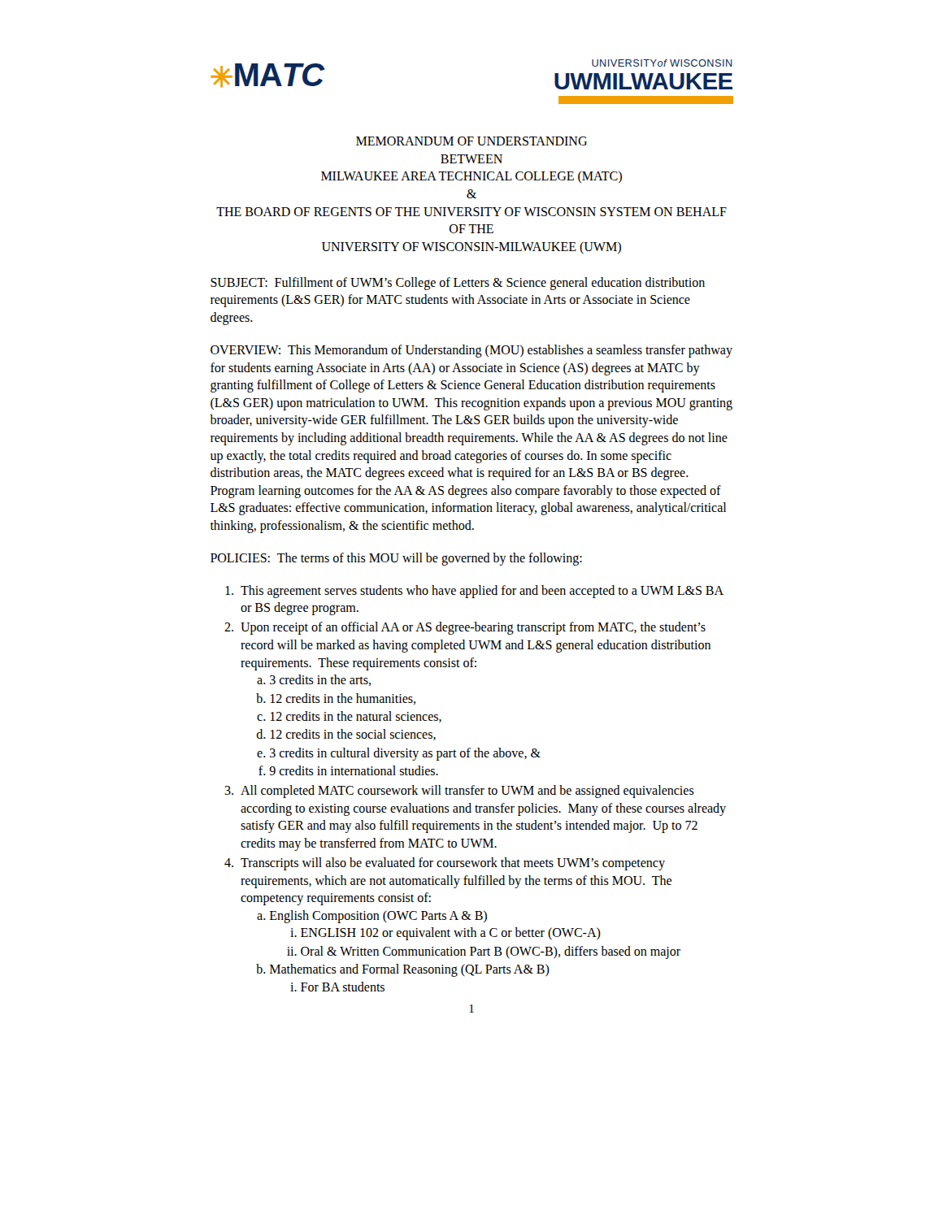✳MA TC
UNIVERSITYof WISCONSIN
UW MILWAUKEE
Memorandum of Understanding
Between
Milwaukee Area Technical College (MATC)
&
The Board of Regents of the University of Wisconsin System on Behalf of the
University of Wisconsin-Milwaukee (UWM)
SUBJECT: Fulfillment of UWM’s College of Letters & Science general education distribution requirements (L&S GER) for MATC students with Associate in Arts or Associate in Science degrees.
OVERVIEW: This Memorandum of Understanding (MOU) establishes a seamless transfer pathway for students earning Associate in Arts (AA) or Associate in Science (AS) degrees at MATC by granting fulfillment of College of Letters & Science General Education distribution requirements (L&S GER) upon matriculation to UWM. This recognition expands upon a previous MOU granting broader, university-wide GER fulfillment. The L&S GER builds upon the university-wide requirements by including additional breadth requirements. While the AA & AS degrees do not line up exactly, the total credits required and broad categories of courses do. In some specific distribution areas, the MATC degrees exceed what is required for an L&S BA or BS degree. Program learning outcomes for the AA & AS degrees also compare favorably to those expected of L&S graduates: effective communication, information literacy, global awareness, analytical/critical thinking, professionalism, & the scientific method.
POLICIES: The terms of this MOU will be governed by the following:
This agreement serves students who have applied for and been accepted to a UWM L&S BA or BS degree program.
Upon receipt of an official AA or AS degree-bearing transcript from MATC, the student’s record will be marked as having completed UWM and L&S general education distribution requirements. These requirements consist of:
3 credits in the arts,
12 credits in the humanities,
12 credits in the natural sciences,
12 credits in the social sciences,
3 credits in cultural diversity as part of the above, &
9 credits in international studies.
All completed MATC coursework will transfer to UWM and be assigned equivalencies according to existing course evaluations and transfer policies. Many of these courses already satisfy GER and may also fulfill requirements in the student’s intended major. Up to 72 credits may be transferred from MATC to UWM.
Transcripts will also be evaluated for coursework that meets UWM’s competency requirements, which are not automatically fulfilled by the terms of this MOU. The competency requirements consist of:
English Composition (OWC Parts A & B)
ENGLISH 102 or equivalent with a C or better (OWC-A)
Oral & Written Communication Part B (OWC-B), differs based on major
Mathematics and Formal Reasoning (QL Parts A& B)
For BA students
1